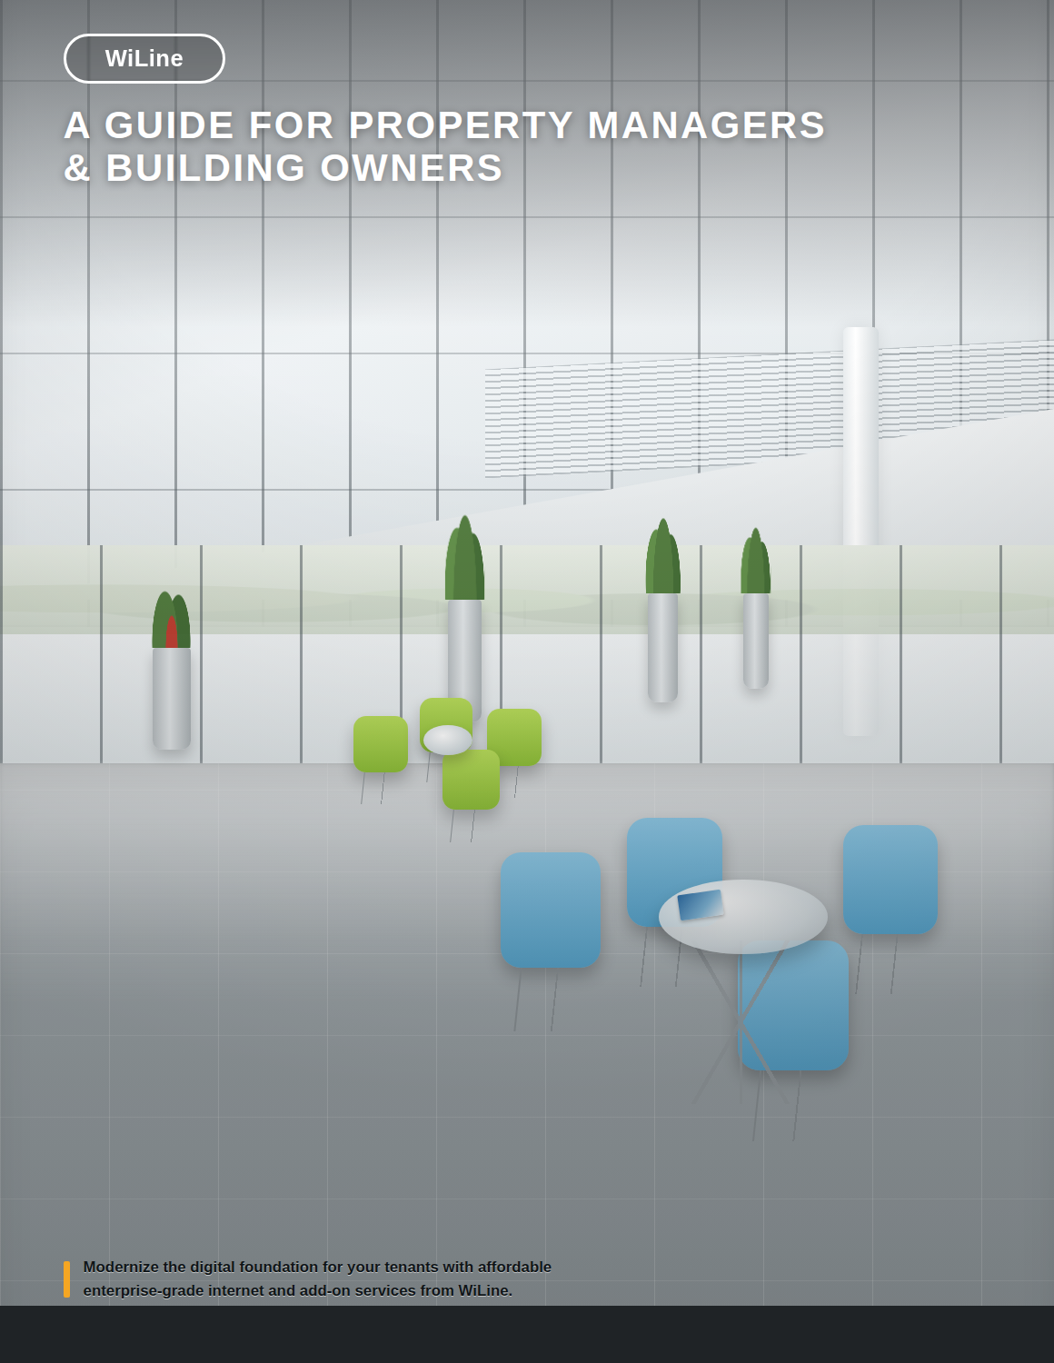WiLine
A Guide for Property Managers
& Building Owners
Modernize the digital foundation for your tenants with affordable enterprise-grade internet and add-on services from WiLine.